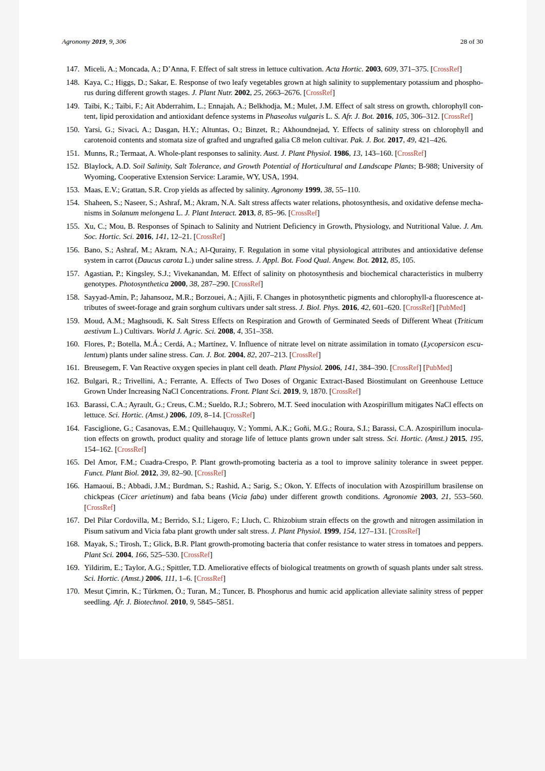Agronomy 2019, 9, 306 28 of 30
Miceli, A.; Moncada, A.; D’Anna, F. Effect of salt stress in lettuce cultivation. Acta Hortic. 2003, 609, 371–375. [CrossRef]
Kaya, C.; Higgs, D.; Sakar, E. Response of two leafy vegetables grown at high salinity to supplementary potassium and phosphorus during different growth stages. J. Plant Nutr. 2002, 25, 2663–2676. [CrossRef]
Taïbi, K.; Taïbi, F.; Ait Abderrahim, L.; Ennajah, A.; Belkhodja, M.; Mulet, J.M. Effect of salt stress on growth, chlorophyll content, lipid peroxidation and antioxidant defence systems in Phaseolus vulgaris L. S. Afr. J. Bot. 2016, 105, 306–312. [CrossRef]
Yarsi, G.; Sivaci, A.; Dasgan, H.Y.; Altuntas, O.; Binzet, R.; Akhoundnejad, Y. Effects of salinity stress on chlorophyll and carotenoid contents and stomata size of grafted and ungrafted galia C8 melon cultivar. Pak. J. Bot. 2017, 49, 421–426.
Munns, R.; Termaat, A. Whole-plant responses to salinity. Aust. J. Plant Physiol. 1986, 13, 143–160. [CrossRef]
Blaylock, A.D. Soil Salinity, Salt Tolerance, and Growth Potential of Horticultural and Landscape Plants; B-988; University of Wyoming, Cooperative Extension Service: Laramie, WY, USA, 1994.
Maas, E.V.; Grattan, S.R. Crop yields as affected by salinity. Agronomy 1999, 38, 55–110.
Shaheen, S.; Naseer, S.; Ashraf, M.; Akram, N.A. Salt stress affects water relations, photosynthesis, and oxidative defense mechanisms in Solanum melongena L. J. Plant Interact. 2013, 8, 85–96. [CrossRef]
Xu, C.; Mou, B. Responses of Spinach to Salinity and Nutrient Deficiency in Growth, Physiology, and Nutritional Value. J. Am. Soc. Hortic. Sci. 2016, 141, 12–21. [CrossRef]
Bano, S.; Ashraf, M.; Akram, N.A.; Al-Qurainy, F. Regulation in some vital physiological attributes and antioxidative defense system in carrot (Daucus carota L.) under saline stress. J. Appl. Bot. Food Qual. Angew. Bot. 2012, 85, 105.
Agastian, P.; Kingsley, S.J.; Vivekanandan, M. Effect of salinity on photosynthesis and biochemical characteristics in mulberry genotypes. Photosynthetica 2000, 38, 287–290. [CrossRef]
Sayyad-Amin, P.; Jahansooz, M.R.; Borzouei, A.; Ajili, F. Changes in photosynthetic pigments and chlorophyll-a fluorescence attributes of sweet-forage and grain sorghum cultivars under salt stress. J. Biol. Phys. 2016, 42, 601–620. [CrossRef] [PubMed]
Moud, A.M.; Maghsoudi, K. Salt Stress Effects on Respiration and Growth of Germinated Seeds of Different Wheat (Triticum aestivum L.) Cultivars. World J. Agric. Sci. 2008, 4, 351–358.
Flores, P.; Botella, M.Á.; Cerdá, A.; Martínez, V. Influence of nitrate level on nitrate assimilation in tomato (Lycopersicon esculentum) plants under saline stress. Can. J. Bot. 2004, 82, 207–213. [CrossRef]
Breusegem, F. Van Reactive oxygen species in plant cell death. Plant Physiol. 2006, 141, 384–390. [CrossRef] [PubMed]
Bulgari, R.; Trivellini, A.; Ferrante, A. Effects of Two Doses of Organic Extract-Based Biostimulant on Greenhouse Lettuce Grown Under Increasing NaCl Concentrations. Front. Plant Sci. 2019, 9, 1870. [CrossRef]
Barassi, C.A.; Ayrault, G.; Creus, C.M.; Sueldo, R.J.; Sobrero, M.T. Seed inoculation with Azospirillum mitigates NaCl effects on lettuce. Sci. Hortic. (Amst.) 2006, 109, 8–14. [CrossRef]
Fasciglione, G.; Casanovas, E.M.; Quillehauquy, V.; Yommi, A.K.; Goñi, M.G.; Roura, S.I.; Barassi, C.A. Azospirillum inoculation effects on growth, product quality and storage life of lettuce plants grown under salt stress. Sci. Hortic. (Amst.) 2015, 195, 154–162. [CrossRef]
Del Amor, F.M.; Cuadra-Crespo, P. Plant growth-promoting bacteria as a tool to improve salinity tolerance in sweet pepper. Funct. Plant Biol. 2012, 39, 82–90. [CrossRef]
Hamaoui, B.; Abbadi, J.M.; Burdman, S.; Rashid, A.; Sarig, S.; Okon, Y. Effects of inoculation with Azospirillum brasilense on chickpeas (Cicer arietinum) and faba beans (Vicia faba) under different growth conditions. Agronomie 2003, 21, 553–560. [CrossRef]
Del Pilar Cordovilla, M.; Berrido, S.I.; Ligero, F.; Lluch, C. Rhizobium strain effects on the growth and nitrogen assimilation in Pisum sativum and Vicia faba plant growth under salt stress. J. Plant Physiol. 1999, 154, 127–131. [CrossRef]
Mayak, S.; Tirosh, T.; Glick, B.R. Plant growth-promoting bacteria that confer resistance to water stress in tomatoes and peppers. Plant Sci. 2004, 166, 525–530. [CrossRef]
Yildirim, E.; Taylor, A.G.; Spittler, T.D. Ameliorative effects of biological treatments on growth of squash plants under salt stress. Sci. Hortic. (Amst.) 2006, 111, 1–6. [CrossRef]
Mesut Çimrin, K.; Türkmen, Ö.; Turan, M.; Tuncer, B. Phosphorus and humic acid application alleviate salinity stress of pepper seedling. Afr. J. Biotechnol. 2010, 9, 5845–5851.